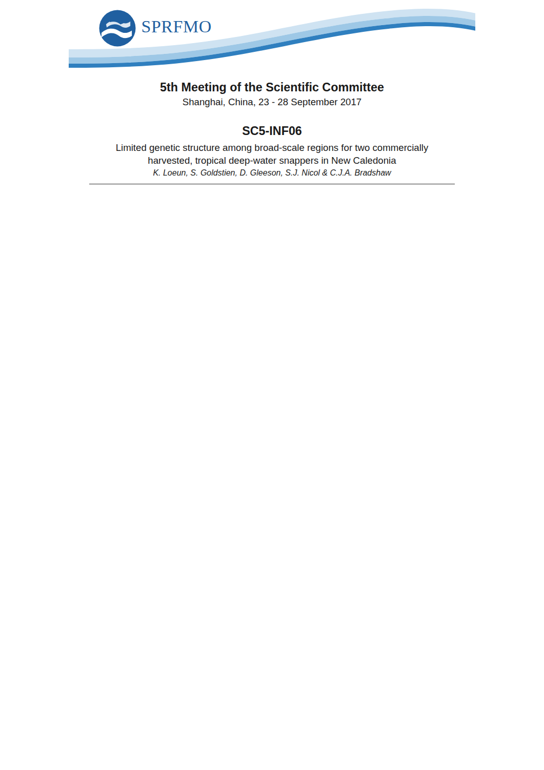SPRFMO
5th Meeting of the Scientific Committee
Shanghai, China, 23 - 28 September 2017
SC5-INF06
Limited genetic structure among broad-scale regions for two commercially harvested, tropical deep-water snappers in New Caledonia
K. Loeun, S. Goldstien, D. Gleeson, S.J. Nicol & C.J.A. Bradshaw